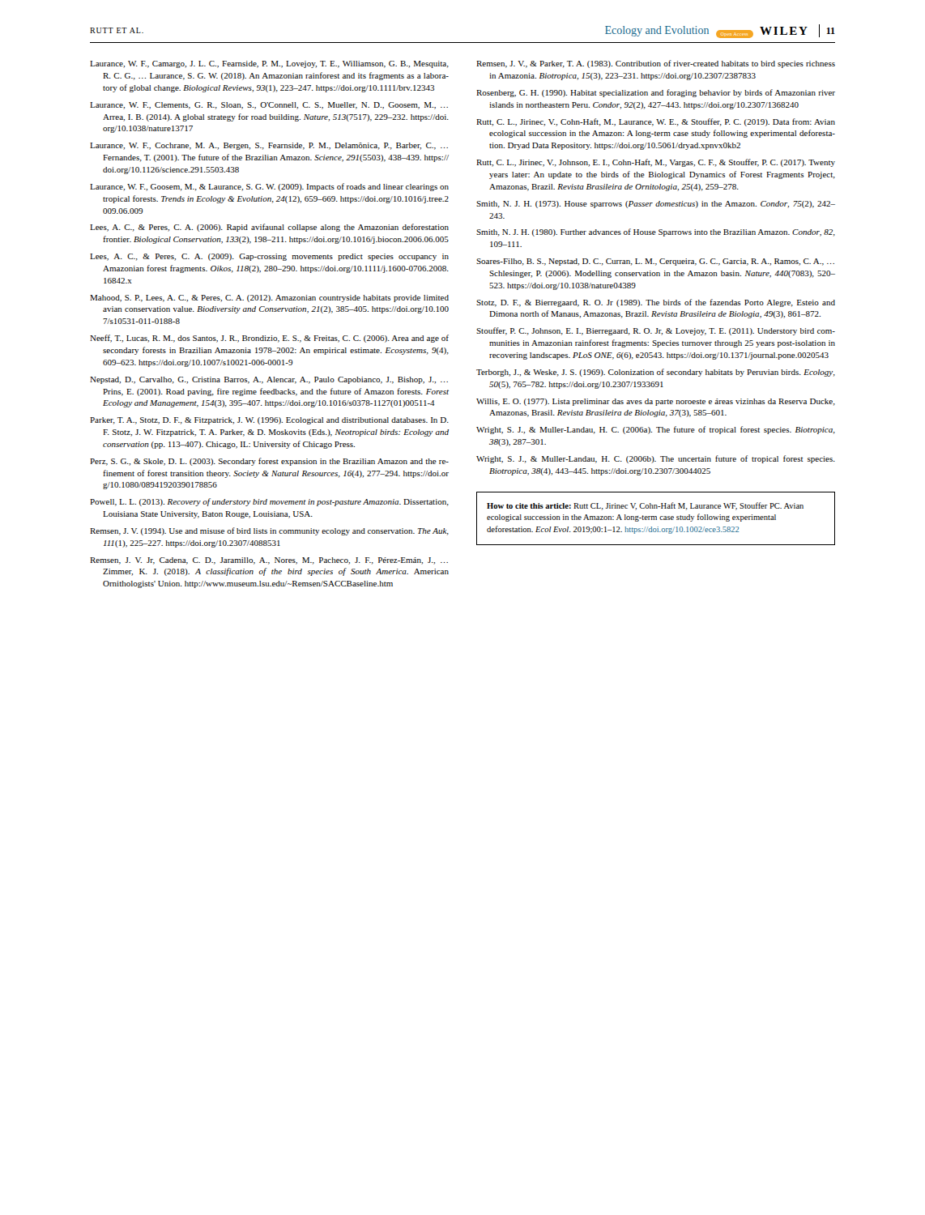RUTT et al.
Ecology and Evolution Open Access WILEY 11
Laurance, W. F., Camargo, J. L. C., Fearnside, P. M., Lovejoy, T. E., Williamson, G. B., Mesquita, R. C. G., … Laurance, S. G. W. (2018). An Amazonian rainforest and its fragments as a laboratory of global change. Biological Reviews, 93(1), 223–247. https://doi.org/10.1111/brv.12343
Laurance, W. F., Clements, G. R., Sloan, S., O'Connell, C. S., Mueller, N. D., Goosem, M., … Arrea, I. B. (2014). A global strategy for road building. Nature, 513(7517), 229–232. https://doi.org/10.1038/nature13717
Laurance, W. F., Cochrane, M. A., Bergen, S., Fearnside, P. M., Delamônica, P., Barber, C., … Fernandes, T. (2001). The future of the Brazilian Amazon. Science, 291(5503), 438–439. https://doi.org/10.1126/science.291.5503.438
Laurance, W. F., Goosem, M., & Laurance, S. G. W. (2009). Impacts of roads and linear clearings on tropical forests. Trends in Ecology & Evolution, 24(12), 659–669. https://doi.org/10.1016/j.tree.2009.06.009
Lees, A. C., & Peres, C. A. (2006). Rapid avifaunal collapse along the Amazonian deforestation frontier. Biological Conservation, 133(2), 198–211. https://doi.org/10.1016/j.biocon.2006.06.005
Lees, A. C., & Peres, C. A. (2009). Gap-crossing movements predict species occupancy in Amazonian forest fragments. Oikos, 118(2), 280–290. https://doi.org/10.1111/j.1600-0706.2008.16842.x
Mahood, S. P., Lees, A. C., & Peres, C. A. (2012). Amazonian countryside habitats provide limited avian conservation value. Biodiversity and Conservation, 21(2), 385–405. https://doi.org/10.1007/s10531-011-0188-8
Neeff, T., Lucas, R. M., dos Santos, J. R., Brondizio, E. S., & Freitas, C. C. (2006). Area and age of secondary forests in Brazilian Amazonia 1978–2002: An empirical estimate. Ecosystems, 9(4), 609–623. https://doi.org/10.1007/s10021-006-0001-9
Nepstad, D., Carvalho, G., Cristina Barros, A., Alencar, A., Paulo Capobianco, J., Bishop, J., … Prins, E. (2001). Road paving, fire regime feedbacks, and the future of Amazon forests. Forest Ecology and Management, 154(3), 395–407. https://doi.org/10.1016/s0378-1127(01)00511-4
Parker, T. A., Stotz, D. F., & Fitzpatrick, J. W. (1996). Ecological and distributional databases. In D. F. Stotz, J. W. Fitzpatrick, T. A. Parker, & D. Moskovits (Eds.), Neotropical birds: Ecology and conservation (pp. 113–407). Chicago, IL: University of Chicago Press.
Perz, S. G., & Skole, D. L. (2003). Secondary forest expansion in the Brazilian Amazon and the refinement of forest transition theory. Society & Natural Resources, 16(4), 277–294. https://doi.org/10.1080/08941920390178856
Powell, L. L. (2013). Recovery of understory bird movement in post-pasture Amazonia. Dissertation, Louisiana State University, Baton Rouge, Louisiana, USA.
Remsen, J. V. (1994). Use and misuse of bird lists in community ecology and conservation. The Auk, 111(1), 225–227. https://doi.org/10.2307/4088531
Remsen, J. V. Jr, Cadena, C. D., Jaramillo, A., Nores, M., Pacheco, J. F., Pérez-Emán, J., … Zimmer, K. J. (2018). A classification of the bird species of South America. American Ornithologists' Union. http://www.museum.lsu.edu/~Remsen/SACCBaseline.htm
Remsen, J. V., & Parker, T. A. (1983). Contribution of river-created habitats to bird species richness in Amazonia. Biotropica, 15(3), 223–231. https://doi.org/10.2307/2387833
Rosenberg, G. H. (1990). Habitat specialization and foraging behavior by birds of Amazonian river islands in northeastern Peru. Condor, 92(2), 427–443. https://doi.org/10.2307/1368240
Rutt, C. L., Jirinec, V., Cohn-Haft, M., Laurance, W. E., & Stouffer, P. C. (2019). Data from: Avian ecological succession in the Amazon: A long-term case study following experimental deforestation. Dryad Data Repository. https://doi.org/10.5061/dryad.xpnvx0kb2
Rutt, C. L., Jirinec, V., Johnson, E. I., Cohn-Haft, M., Vargas, C. F., & Stouffer, P. C. (2017). Twenty years later: An update to the birds of the Biological Dynamics of Forest Fragments Project, Amazonas, Brazil. Revista Brasileira de Ornitologia, 25(4), 259–278.
Smith, N. J. H. (1973). House sparrows (Passer domesticus) in the Amazon. Condor, 75(2), 242–243.
Smith, N. J. H. (1980). Further advances of House Sparrows into the Brazilian Amazon. Condor, 82, 109–111.
Soares-Filho, B. S., Nepstad, D. C., Curran, L. M., Cerqueira, G. C., Garcia, R. A., Ramos, C. A., … Schlesinger, P. (2006). Modelling conservation in the Amazon basin. Nature, 440(7083), 520–523. https://doi.org/10.1038/nature04389
Stotz, D. F., & Bierregaard, R. O. Jr (1989). The birds of the fazendas Porto Alegre, Esteio and Dimona north of Manaus, Amazonas, Brazil. Revista Brasileira de Biologia, 49(3), 861–872.
Stouffer, P. C., Johnson, E. I., Bierregaard, R. O. Jr, & Lovejoy, T. E. (2011). Understory bird communities in Amazonian rainforest fragments: Species turnover through 25 years post-isolation in recovering landscapes. PLoS ONE, 6(6), e20543. https://doi.org/10.1371/journal.pone.0020543
Terborgh, J., & Weske, J. S. (1969). Colonization of secondary habitats by Peruvian birds. Ecology, 50(5), 765–782. https://doi.org/10.2307/1933691
Willis, E. O. (1977). Lista preliminar das aves da parte noroeste e áreas vizinhas da Reserva Ducke, Amazonas, Brasil. Revista Brasileira de Biologia, 37(3), 585–601.
Wright, S. J., & Muller-Landau, H. C. (2006a). The future of tropical forest species. Biotropica, 38(3), 287–301.
Wright, S. J., & Muller-Landau, H. C. (2006b). The uncertain future of tropical forest species. Biotropica, 38(4), 443–445. https://doi.org/10.2307/30044025
How to cite this article: Rutt CL, Jirinec V, Cohn-Haft M, Laurance WF, Stouffer PC. Avian ecological succession in the Amazon: A long-term case study following experimental deforestation. Ecol Evol. 2019;00:1–12. https://doi.org/10.1002/ece3.5822